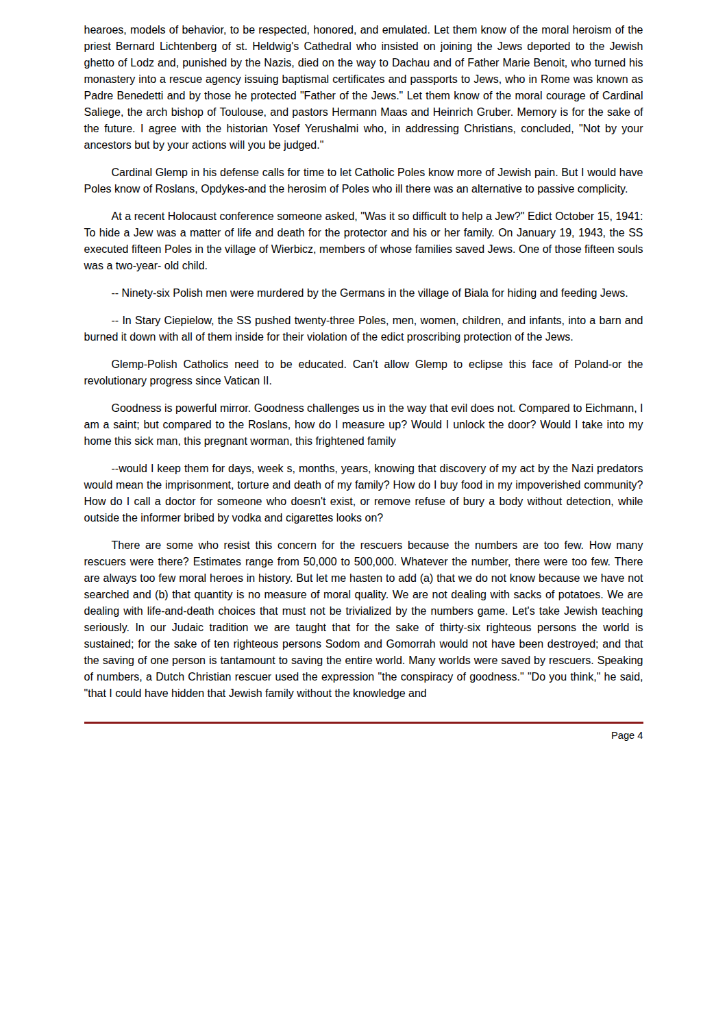hearoes, models of behavior, to be respected, honored, and emulated. Let them know of the moral heroism of the priest Bernard Lichtenberg of st. Heldwig's Cathedral who insisted on joining the Jews deported to the Jewish ghetto of Lodz and, punished by the Nazis, died on the way to Dachau and of Father Marie Benoit, who turned his monastery into a rescue agency issuing baptismal certificates and passports to Jews, who in Rome was known as Padre Benedetti and by those he protected "Father of the Jews." Let them know of the moral courage of Cardinal Saliege, the arch bishop of Toulouse, and pastors Hermann Maas and Heinrich Gruber. Memory is for the sake of the future. I agree with the historian Yosef Yerushalmi who, in addressing Christians, concluded, "Not by your ancestors but by your actions will you be judged."
Cardinal Glemp in his defense calls for time to let Catholic Poles know more of Jewish pain. But I would have Poles know of Roslans, Opdykes-and the herosim of Poles who ill there was an alternative to passive complicity.
At a recent Holocaust conference someone asked, "Was it so difficult to help a Jew?" Edict October 15, 1941: To hide a Jew was a matter of life and death for the protector and his or her family. On January 19, 1943, the SS executed fifteen Poles in the village of Wierbicz, members of whose families saved Jews. One of those fifteen souls was a two-year- old child.
-- Ninety-six Polish men were murdered by the Germans in the village of Biala for hiding and feeding Jews.
-- In Stary Ciepielow, the SS pushed twenty-three Poles, men, women, children, and infants, into a barn and burned it down with all of them inside for their violation of the edict proscribing protection of the Jews.
Glemp-Polish Catholics need to be educated. Can't allow Glemp to eclipse this face of Poland-or the revolutionary progress since Vatican II.
Goodness is powerful mirror. Goodness challenges us in the way that evil does not. Compared to Eichmann, I am a saint; but compared to the Roslans, how do I measure up? Would I unlock the door? Would I take into my home this sick man, this pregnant worman, this frightened family
--would I keep them for days, week s, months, years, knowing that discovery of my act by the Nazi predators would mean the imprisonment, torture and death of my family? How do I buy food in my impoverished community? How do I call a doctor for someone who doesn't exist, or remove refuse of bury a body without detection, while outside the informer bribed by vodka and cigarettes looks on?
There are some who resist this concern for the rescuers because the numbers are too few. How many rescuers were there? Estimates range from 50,000 to 500,000. Whatever the number, there were too few. There are always too few moral heroes in history. But let me hasten to add (a) that we do not know because we have not searched and (b) that quantity is no measure of moral quality. We are not dealing with sacks of potatoes. We are dealing with life-and-death choices that must not be trivialized by the numbers game. Let's take Jewish teaching seriously. In our Judaic tradition we are taught that for the sake of thirty-six righteous persons the world is sustained; for the sake of ten righteous persons Sodom and Gomorrah would not have been destroyed; and that the saving of one person is tantamount to saving the entire world. Many worlds were saved by rescuers. Speaking of numbers, a Dutch Christian rescuer used the expression "the conspiracy of goodness." "Do you think," he said, "that I could have hidden that Jewish family without the knowledge and
Page 4